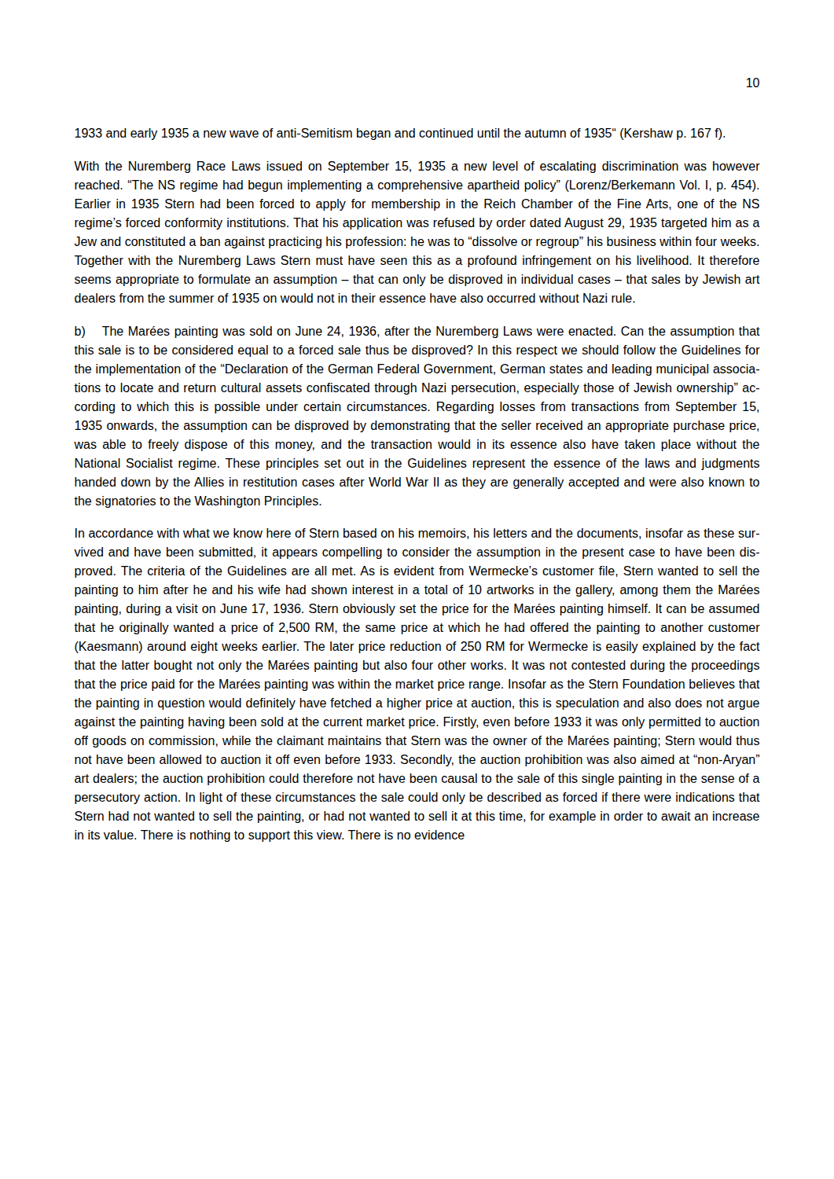10
1933 and early 1935 a new wave of anti-Semitism began and continued until the autumn of 1935“ (Kershaw p. 167 f).
With the Nuremberg Race Laws issued on September 15, 1935 a new level of escalating discrimination was however reached. “The NS regime had begun implementing a comprehensive apartheid policy” (Lorenz/Berkemann Vol. I, p. 454). Earlier in 1935 Stern had been forced to apply for membership in the Reich Chamber of the Fine Arts, one of the NS regime’s forced conformity institutions. That his application was refused by order dated August 29, 1935 targeted him as a Jew and constituted a ban against practicing his profession: he was to “dissolve or regroup” his business within four weeks. Together with the Nuremberg Laws Stern must have seen this as a profound infringement on his livelihood. It therefore seems appropriate to formulate an assumption – that can only be disproved in individual cases – that sales by Jewish art dealers from the summer of 1935 on would not in their essence have also occurred without Nazi rule.
b) The Marées painting was sold on June 24, 1936, after the Nuremberg Laws were enacted. Can the assumption that this sale is to be considered equal to a forced sale thus be disproved? In this respect we should follow the Guidelines for the implementation of the “Declaration of the German Federal Government, German states and leading municipal associations to locate and return cultural assets confiscated through Nazi persecution, especially those of Jewish ownership” according to which this is possible under certain circumstances. Regarding losses from transactions from September 15, 1935 onwards, the assumption can be disproved by demonstrating that the seller received an appropriate purchase price, was able to freely dispose of this money, and the transaction would in its essence also have taken place without the National Socialist regime. These principles set out in the Guidelines represent the essence of the laws and judgments handed down by the Allies in restitution cases after World War II as they are generally accepted and were also known to the signatories to the Washington Principles.
In accordance with what we know here of Stern based on his memoirs, his letters and the documents, insofar as these survived and have been submitted, it appears compelling to consider the assumption in the present case to have been disproved. The criteria of the Guidelines are all met. As is evident from Wermecke’s customer file, Stern wanted to sell the painting to him after he and his wife had shown interest in a total of 10 artworks in the gallery, among them the Marées painting, during a visit on June 17, 1936. Stern obviously set the price for the Marées painting himself. It can be assumed that he originally wanted a price of 2,500 RM, the same price at which he had offered the painting to another customer (Kaesmann) around eight weeks earlier. The later price reduction of 250 RM for Wermecke is easily explained by the fact that the latter bought not only the Marées painting but also four other works. It was not contested during the proceedings that the price paid for the Marées painting was within the market price range. Insofar as the Stern Foundation believes that the painting in question would definitely have fetched a higher price at auction, this is speculation and also does not argue against the painting having been sold at the current market price. Firstly, even before 1933 it was only permitted to auction off goods on commission, while the claimant maintains that Stern was the owner of the Marées painting; Stern would thus not have been allowed to auction it off even before 1933. Secondly, the auction prohibition was also aimed at “non-Aryan” art dealers; the auction prohibition could therefore not have been causal to the sale of this single painting in the sense of a persecutory action. In light of these circumstances the sale could only be described as forced if there were indications that Stern had not wanted to sell the painting, or had not wanted to sell it at this time, for example in order to await an increase in its value. There is nothing to support this view. There is no evidence